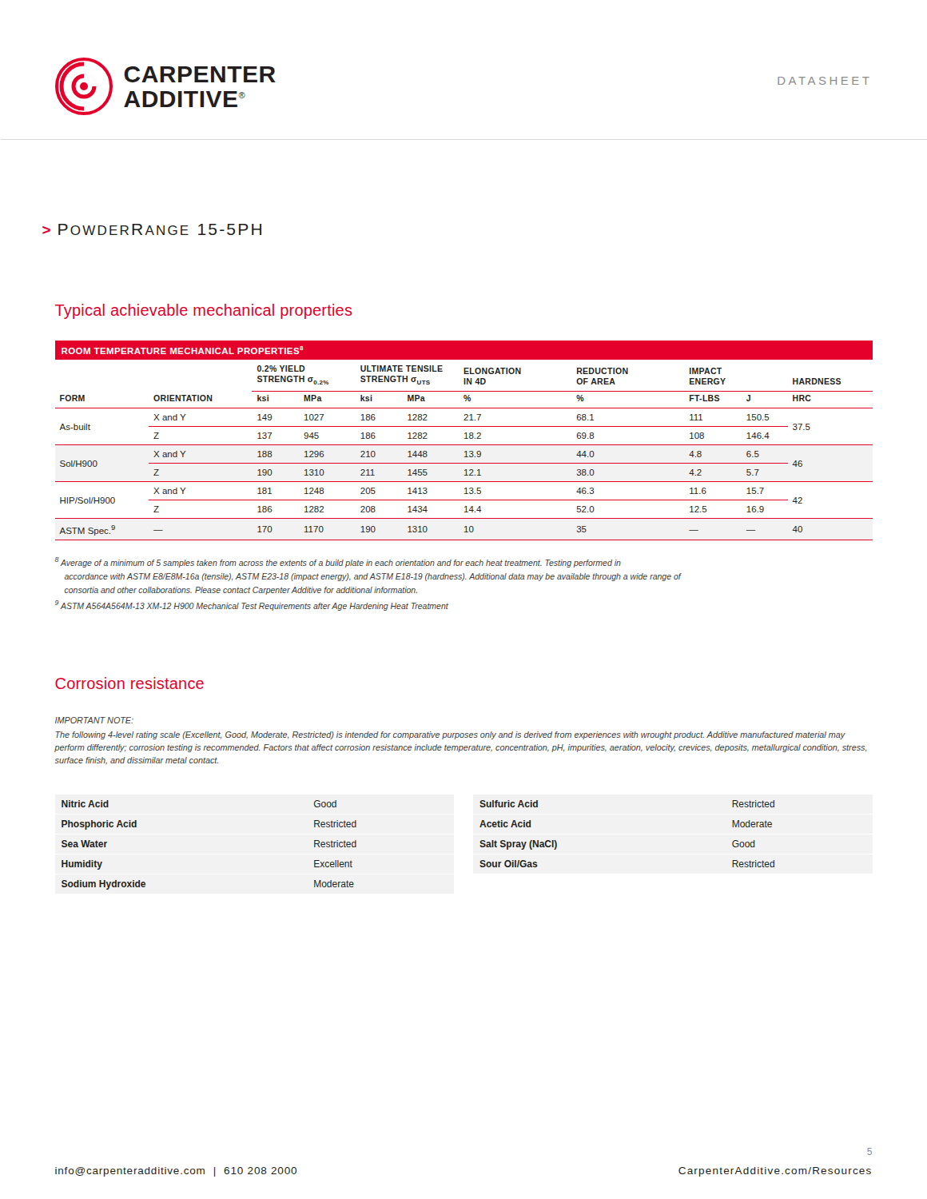CARPENTER
ADDITIVE®
DATASHEET
> POWDERRANGE 15-5PH
Typical achievable mechanical properties
ROOM TEMPERATURE MECHANICAL PROPERTIES 8
| FORM | ORIENTATION | 0.2% YIELD STRENGTH σ 0.2% | ULTIMATE TENSILE STRENGTH σ UTS | ELONGATION IN 4D | REDUCTION OF AREA | IMPACT ENERGY | HARDNESS |
| --- | --- | --- | --- | --- | --- | --- | --- |
| ksi | MPa | ksi | MPa | % | % | FT-LBS | J | HRC |
| As-built | X and Y | 149 | 1027 | 186 | 1282 | 21.7 | 68.1 | 111 | 150.5 | 37.5 |
| Z | 137 | 945 | 186 | 1282 | 18.2 | 69.8 | 108 | 146.4 |
| Sol/H900 | X and Y | 188 | 1296 | 210 | 1448 | 13.9 | 44.0 | 4.8 | 6.5 | 46 |
| Z | 190 | 1310 | 211 | 1455 | 12.1 | 38.0 | 4.2 | 5.7 |
| HIP/Sol/H900 | X and Y | 181 | 1248 | 205 | 1413 | 13.5 | 46.3 | 11.6 | 15.7 | 42 |
| Z | 186 | 1282 | 208 | 1434 | 14.4 | 52.0 | 12.5 | 16.9 |
| ASTM Spec. 9 | — | 170 | 1170 | 190 | 1310 | 10 | 35 | — | — | 40 |
8 Average of a minimum of 5 samples taken from across the extents of a build plate in each orientation and for each heat treatment. Testing performed in
accordance with ASTM E8/E8M-16a (tensile), ASTM E23-18 (impact energy), and ASTM E18-19 (hardness). Additional data may be available through a wide range of
consortia and other collaborations. Please contact Carpenter Additive for additional information.
9 ASTM A564A564M-13 XM-12 H900 Mechanical Test Requirements after Age Hardening Heat Treatment
Corrosion resistance
IMPORTANT NOTE:
The following 4-level rating scale (Excellent, Good, Moderate, Restricted) is intended for comparative purposes only and is derived from experiences with wrought product. Additive manufactured material may perform differently; corrosion testing is recommended. Factors that affect corrosion resistance include temperature, concentration, pH, impurities, aeration, velocity, crevices, deposits, metallurgical condition, stress, surface finish, and dissimilar metal contact.
| Nitric Acid | Good |
| Phosphoric Acid | Restricted |
| Sea Water | Restricted |
| Humidity | Excellent |
| Sodium Hydroxide | Moderate |
| Sulfuric Acid | Restricted |
| Acetic Acid | Moderate |
| Salt Spray (NaCl) | Good |
| Sour Oil/Gas | Restricted |
5
info@carpenteradditive.com | 610 208 2000
CarpenterAdditive.com/Resources